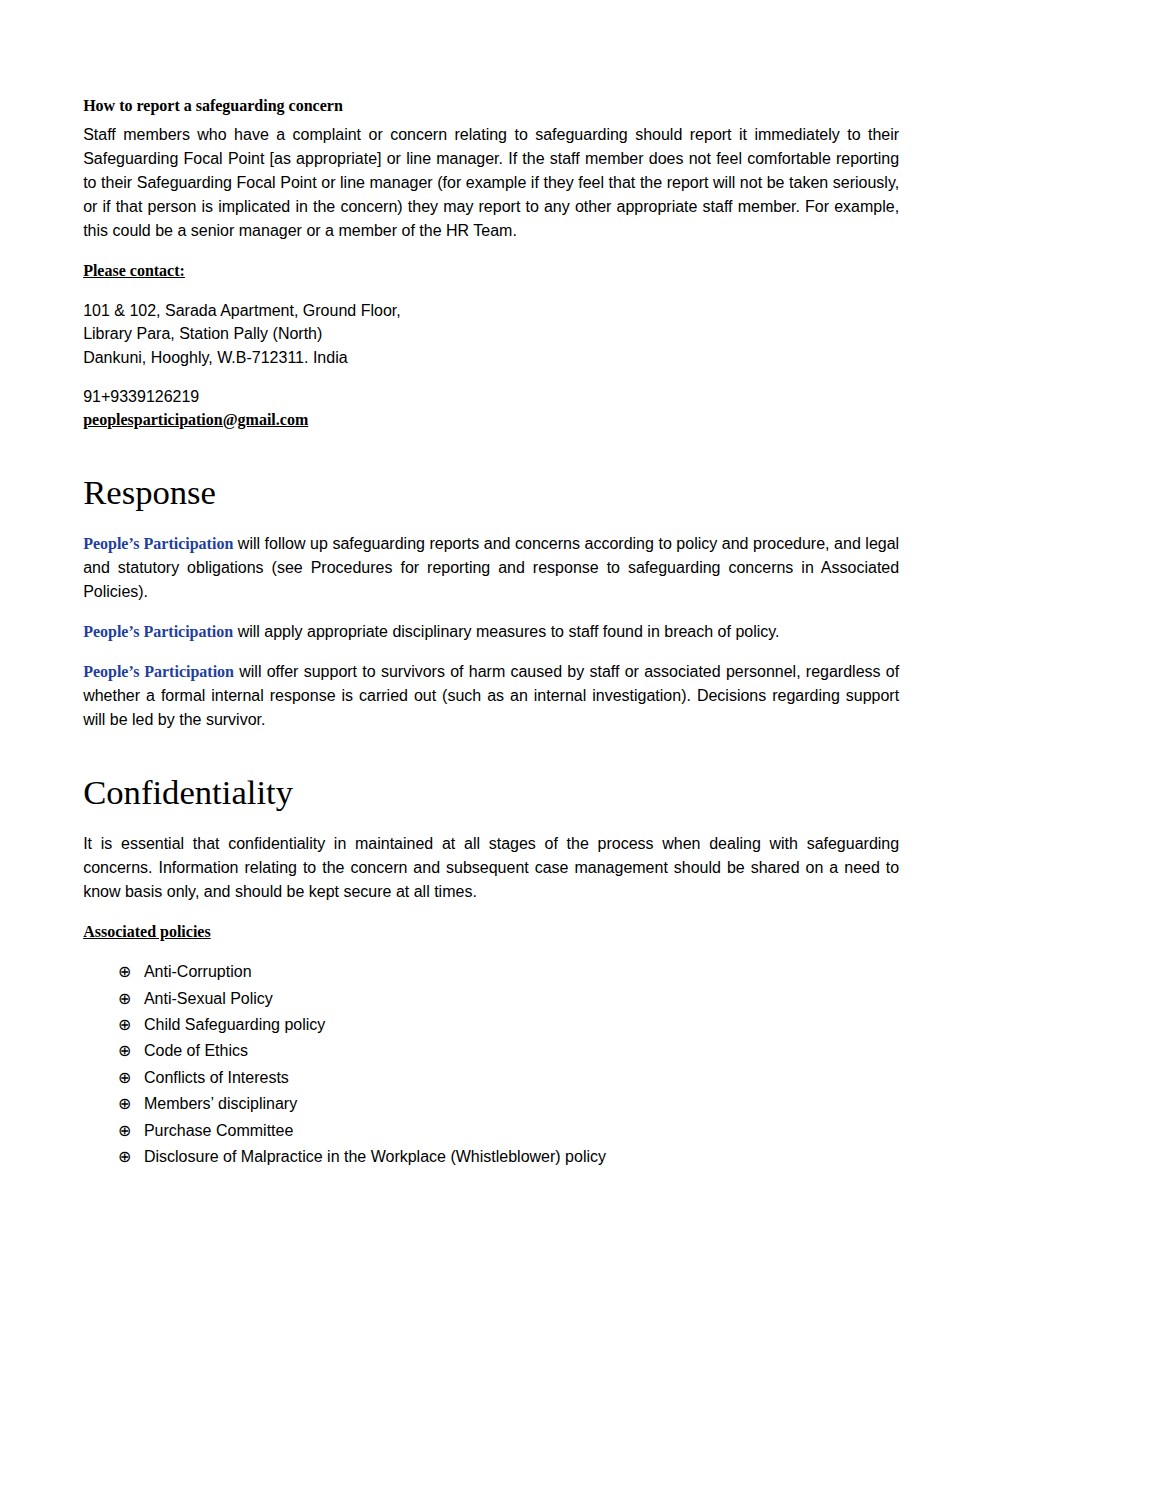How to report a safeguarding concern
Staff members who have a complaint or concern relating to safeguarding should report it immediately to their Safeguarding Focal Point [as appropriate] or line manager. If the staff member does not feel comfortable reporting to their Safeguarding Focal Point or line manager (for example if they feel that the report will not be taken seriously, or if that person is implicated in the concern) they may report to any other appropriate staff member. For example, this could be a senior manager or a member of the HR Team.
Please contact:
101 & 102, Sarada Apartment, Ground Floor,
Library Para, Station Pally (North)
Dankuni, Hooghly, W.B-712311. India 91+9339126219
peoplesparticipation@gmail.com
Response
People’s Participation will follow up safeguarding reports and concerns according to policy and procedure, and legal and statutory obligations (see Procedures for reporting and response to safeguarding concerns in Associated Policies).
People’s Participation will apply appropriate disciplinary measures to staff found in breach of policy.
People’s Participation will offer support to survivors of harm caused by staff or associated personnel, regardless of whether a formal internal response is carried out (such as an internal investigation). Decisions regarding support will be led by the survivor.
Confidentiality
It is essential that confidentiality in maintained at all stages of the process when dealing with safeguarding concerns. Information relating to the concern and subsequent case management should be shared on a need to know basis only, and should be kept secure at all times.
Associated policies
Anti-Corruption
Anti-Sexual Policy
Child Safeguarding policy
Code of Ethics
Conflicts of Interests
Members’ disciplinary
Purchase Committee
Disclosure of Malpractice in the Workplace (Whistleblower) policy